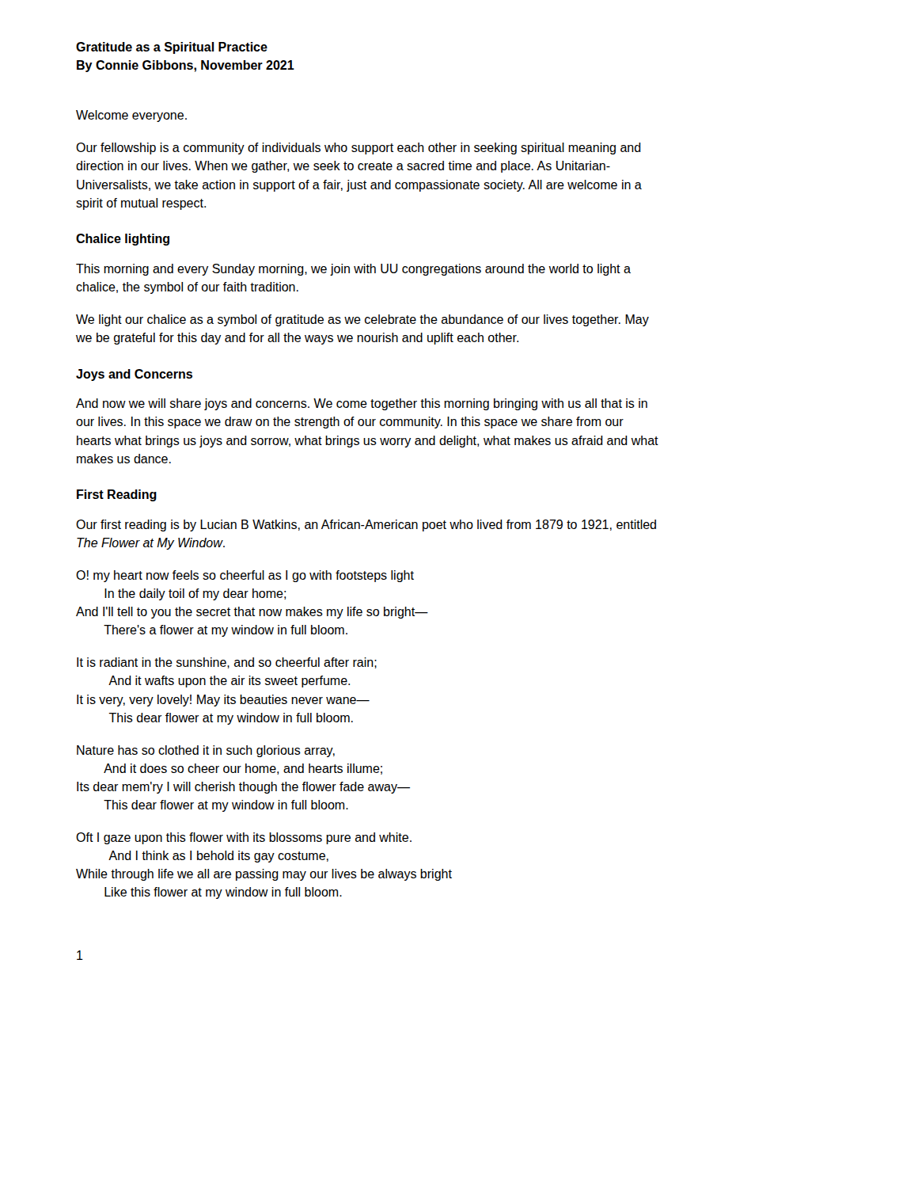Gratitude as a Spiritual Practice
By Connie Gibbons, November 2021
Welcome everyone.
Our fellowship is a community of individuals who support each other in seeking spiritual meaning and direction in our lives. When we gather, we seek to create a sacred time and place. As Unitarian-Universalists, we take action in support of a fair, just and compassionate society. All are welcome in a spirit of mutual respect.
Chalice lighting
This morning and every Sunday morning, we join with UU congregations around the world to light a chalice, the symbol of our faith tradition.
We light our chalice as a symbol of gratitude as we celebrate the abundance of our lives together. May we be grateful for this day and for all the ways we nourish and uplift each other.
Joys and Concerns
And now we will share joys and concerns. We come together this morning bringing with us all that is in our lives. In this space we draw on the strength of our community. In this space we share from our hearts what brings us joys and sorrow, what brings us worry and delight, what makes us afraid and what makes us dance.
First Reading
Our first reading is by Lucian B Watkins, an African-American poet who lived from 1879 to 1921, entitled The Flower at My Window.
O! my heart now feels so cheerful as I go with footsteps light
In the daily toil of my dear home;
And I'll tell to you the secret that now makes my life so bright—
There's a flower at my window in full bloom.
It is radiant in the sunshine, and so cheerful after rain;
And it wafts upon the air its sweet perfume.
It is very, very lovely! May its beauties never wane—
This dear flower at my window in full bloom.
Nature has so clothed it in such glorious array,
And it does so cheer our home, and hearts illume;
Its dear mem'ry I will cherish though the flower fade away—
This dear flower at my window in full bloom.
Oft I gaze upon this flower with its blossoms pure and white.
And I think as I behold its gay costume,
While through life we all are passing may our lives be always bright
Like this flower at my window in full bloom.
1